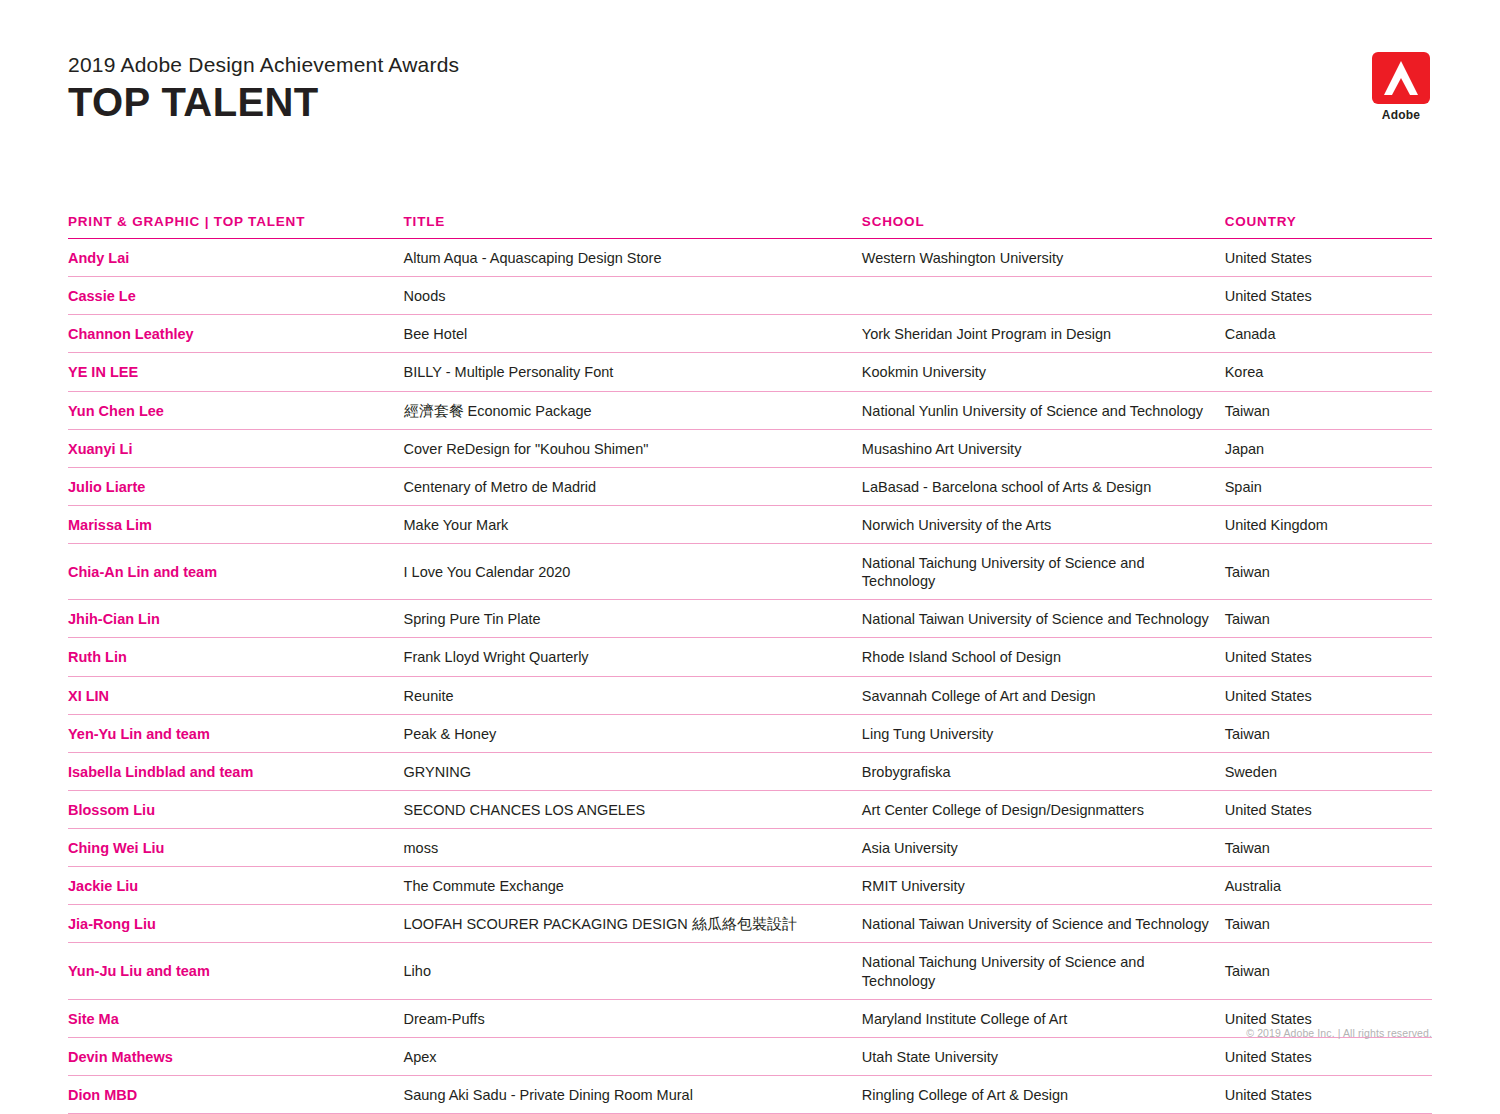2019 Adobe Design Achievement Awards
TOP TALENT
Adobe
| PRINT & GRAPHIC / TOP TALENT | TITLE | SCHOOL | COUNTRY |
| --- | --- | --- | --- |
| Andy Lai | Altum Aqua - Aquascaping Design Store | Western Washington University | United States |
| Cassie Le | Noods | | United States |
| Channon Leathley | Bee Hotel | York Sheridan Joint Program in Design | Canada |
| YE IN LEE | BILLY - Multiple Personality Font | Kookmin University | Korea |
| Yun Chen Lee | 經濟套餐 Economic Package | National Yunlin University of Science and Technology | Taiwan |
| Xuanyi Li | Cover ReDesign for "Kouhou Shimen" | Musashino Art University | Japan |
| Julio Liarte | Centenary of Metro de Madrid | LaBasad - Barcelona school of Arts & Design | Spain |
| Marissa Lim | Make Your Mark | Norwich University of the Arts | United Kingdom |
| Chia-An Lin and team | I Love You Calendar 2020 | National Taichung University of Science and Technology | Taiwan |
| Jhih-Cian Lin | Spring Pure Tin Plate | National Taiwan University of Science and Technology | Taiwan |
| Ruth Lin | Frank Lloyd Wright Quarterly | Rhode Island School of Design | United States |
| XI LIN | Reunite | Savannah College of Art and Design | United States |
| Yen-Yu Lin and team | Peak & Honey | Ling Tung University | Taiwan |
| Isabella Lindblad and team | GRYNING | Brobygrafiska | Sweden |
| Blossom Liu | SECOND CHANCES LOS ANGELES | Art Center College of Design/Designmatters | United States |
| Ching Wei Liu | moss | Asia University | Taiwan |
| Jackie Liu | The Commute Exchange | RMIT University | Australia |
| Jia-Rong Liu | LOOFAH SCOURER PACKAGING DESIGN 絲瓜絡包裝設計 | National Taiwan University of Science and Technology | Taiwan |
| Yun-Ju Liu and team | Liho | National Taichung University of Science and Technology | Taiwan |
| Site Ma | Dream-Puffs | Maryland Institute College of Art | United States |
| Devin Mathews | Apex | Utah State University | United States |
| Dion MBD | Saung Aki Sadu - Private Dining Room Mural | Ringling College of Art & Design | United States |
© 2019 Adobe Inc. | All rights reserved.